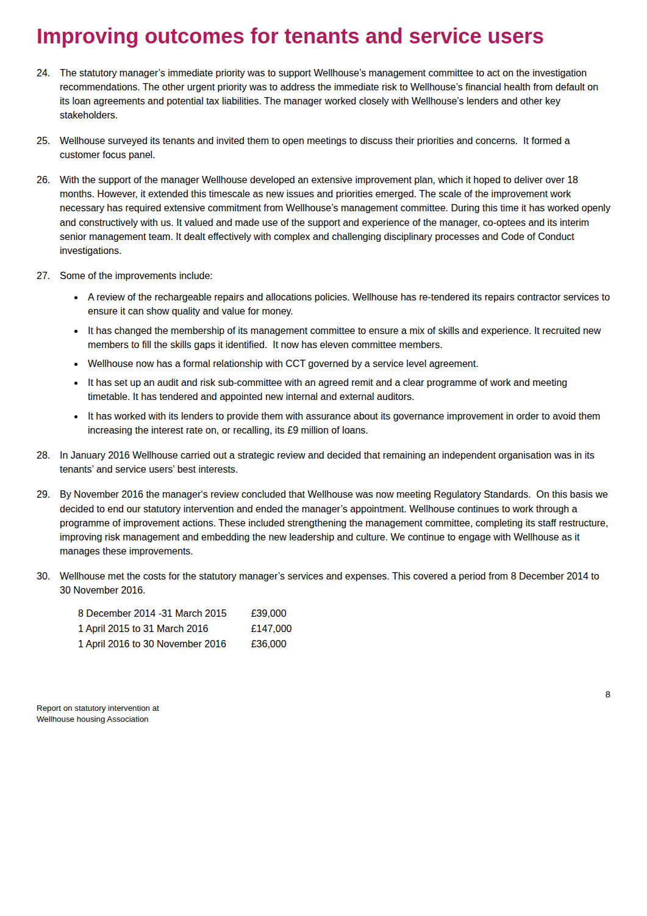Improving outcomes for tenants and service users
The statutory manager’s immediate priority was to support Wellhouse’s management committee to act on the investigation recommendations. The other urgent priority was to address the immediate risk to Wellhouse’s financial health from default on its loan agreements and potential tax liabilities. The manager worked closely with Wellhouse’s lenders and other key stakeholders.
Wellhouse surveyed its tenants and invited them to open meetings to discuss their priorities and concerns. It formed a customer focus panel.
With the support of the manager Wellhouse developed an extensive improvement plan, which it hoped to deliver over 18 months. However, it extended this timescale as new issues and priorities emerged. The scale of the improvement work necessary has required extensive commitment from Wellhouse’s management committee. During this time it has worked openly and constructively with us. It valued and made use of the support and experience of the manager, co-optees and its interim senior management team. It dealt effectively with complex and challenging disciplinary processes and Code of Conduct investigations.
Some of the improvements include:
A review of the rechargeable repairs and allocations policies. Wellhouse has re-tendered its repairs contractor services to ensure it can show quality and value for money.
It has changed the membership of its management committee to ensure a mix of skills and experience. It recruited new members to fill the skills gaps it identified. It now has eleven committee members.
Wellhouse now has a formal relationship with CCT governed by a service level agreement.
It has set up an audit and risk sub-committee with an agreed remit and a clear programme of work and meeting timetable. It has tendered and appointed new internal and external auditors.
It has worked with its lenders to provide them with assurance about its governance improvement in order to avoid them increasing the interest rate on, or recalling, its £9 million of loans.
In January 2016 Wellhouse carried out a strategic review and decided that remaining an independent organisation was in its tenants’ and service users’ best interests.
By November 2016 the manager‘s review concluded that Wellhouse was now meeting Regulatory Standards. On this basis we decided to end our statutory intervention and ended the manager’s appointment. Wellhouse continues to work through a programme of improvement actions. These included strengthening the management committee, completing its staff restructure, improving risk management and embedding the new leadership and culture. We continue to engage with Wellhouse as it manages these improvements.
Wellhouse met the costs for the statutory manager’s services and expenses. This covered a period from 8 December 2014 to 30 November 2016.
| 8 December 2014 -31 March 2015 | £39,000 |
| 1 April 2015 to 31 March 2016 | £147,000 |
| 1 April 2016 to 30 November 2016 | £36,000 |
8
Report on statutory intervention at
Wellhouse housing Association